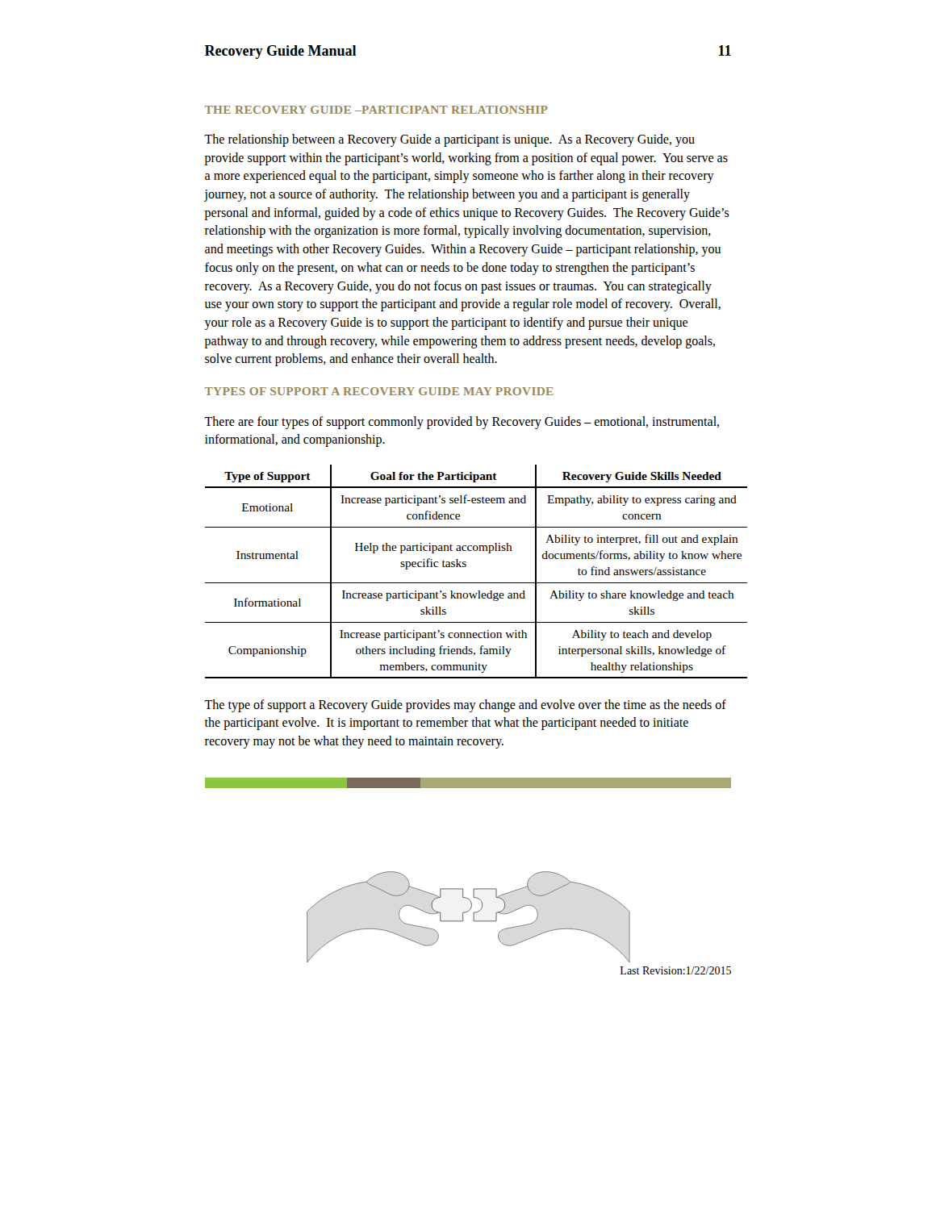Recovery Guide Manual 11
The Recovery Guide –Participant Relationship
The relationship between a Recovery Guide a participant is unique. As a Recovery Guide, you provide support within the participant’s world, working from a position of equal power. You serve as a more experienced equal to the participant, simply someone who is farther along in their recovery journey, not a source of authority. The relationship between you and a participant is generally personal and informal, guided by a code of ethics unique to Recovery Guides. The Recovery Guide’s relationship with the organization is more formal, typically involving documentation, supervision, and meetings with other Recovery Guides. Within a Recovery Guide – participant relationship, you focus only on the present, on what can or needs to be done today to strengthen the participant’s recovery. As a Recovery Guide, you do not focus on past issues or traumas. You can strategically use your own story to support the participant and provide a regular role model of recovery. Overall, your role as a Recovery Guide is to support the participant to identify and pursue their unique pathway to and through recovery, while empowering them to address present needs, develop goals, solve current problems, and enhance their overall health.
Types of Support a Recovery Guide May Provide
There are four types of support commonly provided by Recovery Guides – emotional, instrumental, informational, and companionship.
| Type of Support | Goal for the Participant | Recovery Guide Skills Needed |
| --- | --- | --- |
| Emotional | Increase participant’s self-esteem and confidence | Empathy, ability to express caring and concern |
| Instrumental | Help the participant accomplish specific tasks | Ability to interpret, fill out and explain documents/forms, ability to know where to find answers/assistance |
| Informational | Increase participant’s knowledge and skills | Ability to share knowledge and teach skills |
| Companionship | Increase participant’s connection with others including friends, family members, community | Ability to teach and develop interpersonal skills, knowledge of healthy relationships |
The type of support a Recovery Guide provides may change and evolve over the time as the needs of the participant evolve. It is important to remember that what the participant needed to initiate recovery may not be what they need to maintain recovery.
Last Revision:1/22/2015